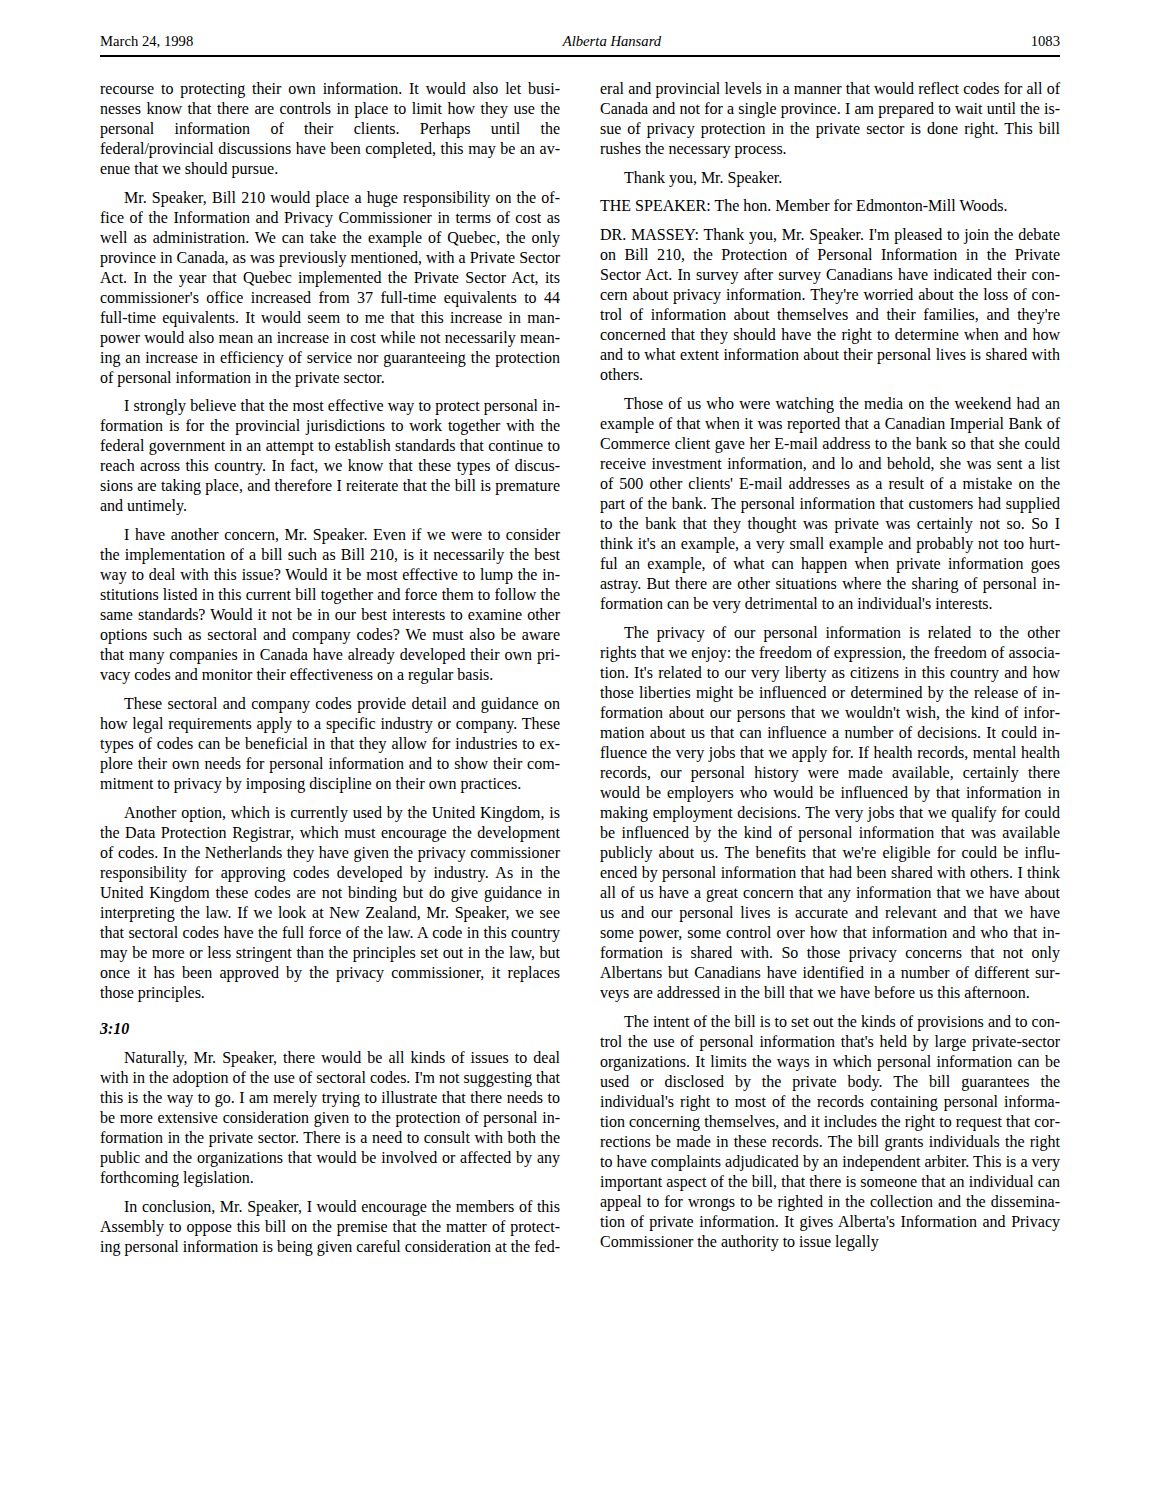March 24, 1998 Alberta Hansard 1083
recourse to protecting their own information. It would also let businesses know that there are controls in place to limit how they use the personal information of their clients. Perhaps until the federal/provincial discussions have been completed, this may be an avenue that we should pursue.
Mr. Speaker, Bill 210 would place a huge responsibility on the office of the Information and Privacy Commissioner in terms of cost as well as administration. We can take the example of Quebec, the only province in Canada, as was previously mentioned, with a Private Sector Act. In the year that Quebec implemented the Private Sector Act, its commissioner's office increased from 37 full-time equivalents to 44 full-time equivalents. It would seem to me that this increase in manpower would also mean an increase in cost while not necessarily meaning an increase in efficiency of service nor guaranteeing the protection of personal information in the private sector.
I strongly believe that the most effective way to protect personal information is for the provincial jurisdictions to work together with the federal government in an attempt to establish standards that continue to reach across this country. In fact, we know that these types of discussions are taking place, and therefore I reiterate that the bill is premature and untimely.
I have another concern, Mr. Speaker. Even if we were to consider the implementation of a bill such as Bill 210, is it necessarily the best way to deal with this issue? Would it be most effective to lump the institutions listed in this current bill together and force them to follow the same standards? Would it not be in our best interests to examine other options such as sectoral and company codes? We must also be aware that many companies in Canada have already developed their own privacy codes and monitor their effectiveness on a regular basis.
These sectoral and company codes provide detail and guidance on how legal requirements apply to a specific industry or company. These types of codes can be beneficial in that they allow for industries to explore their own needs for personal information and to show their commitment to privacy by imposing discipline on their own practices.
Another option, which is currently used by the United Kingdom, is the Data Protection Registrar, which must encourage the development of codes. In the Netherlands they have given the privacy commissioner responsibility for approving codes developed by industry. As in the United Kingdom these codes are not binding but do give guidance in interpreting the law. If we look at New Zealand, Mr. Speaker, we see that sectoral codes have the full force of the law. A code in this country may be more or less stringent than the principles set out in the law, but once it has been approved by the privacy commissioner, it replaces those principles.
3:10
Naturally, Mr. Speaker, there would be all kinds of issues to deal with in the adoption of the use of sectoral codes. I'm not suggesting that this is the way to go. I am merely trying to illustrate that there needs to be more extensive consideration given to the protection of personal information in the private sector. There is a need to consult with both the public and the organizations that would be involved or affected by any forthcoming legislation.
In conclusion, Mr. Speaker, I would encourage the members of this Assembly to oppose this bill on the premise that the matter of protecting personal information is being given careful consideration at the federal and provincial levels in a manner that would reflect codes for all of Canada and not for a single province. I am prepared to wait until the issue of privacy protection in the private sector is done right. This bill rushes the necessary process.
Thank you, Mr. Speaker.
THE SPEAKER: The hon. Member for Edmonton-Mill Woods.
DR. MASSEY: Thank you, Mr. Speaker. I'm pleased to join the debate on Bill 210, the Protection of Personal Information in the Private Sector Act. In survey after survey Canadians have indicated their concern about privacy information. They're worried about the loss of control of information about themselves and their families, and they're concerned that they should have the right to determine when and how and to what extent information about their personal lives is shared with others.
Those of us who were watching the media on the weekend had an example of that when it was reported that a Canadian Imperial Bank of Commerce client gave her E-mail address to the bank so that she could receive investment information, and lo and behold, she was sent a list of 500 other clients' E-mail addresses as a result of a mistake on the part of the bank. The personal information that customers had supplied to the bank that they thought was private was certainly not so. So I think it's an example, a very small example and probably not too hurtful an example, of what can happen when private information goes astray. But there are other situations where the sharing of personal information can be very detrimental to an individual's interests.
The privacy of our personal information is related to the other rights that we enjoy: the freedom of expression, the freedom of association. It's related to our very liberty as citizens in this country and how those liberties might be influenced or determined by the release of information about our persons that we wouldn't wish, the kind of information about us that can influence a number of decisions. It could influence the very jobs that we apply for. If health records, mental health records, our personal history were made available, certainly there would be employers who would be influenced by that information in making employment decisions. The very jobs that we qualify for could be influenced by the kind of personal information that was available publicly about us. The benefits that we're eligible for could be influenced by personal information that had been shared with others. I think all of us have a great concern that any information that we have about us and our personal lives is accurate and relevant and that we have some power, some control over how that information and who that information is shared with. So those privacy concerns that not only Albertans but Canadians have identified in a number of different surveys are addressed in the bill that we have before us this afternoon.
The intent of the bill is to set out the kinds of provisions and to control the use of personal information that's held by large private-sector organizations. It limits the ways in which personal information can be used or disclosed by the private body. The bill guarantees the individual's right to most of the records containing personal information concerning themselves, and it includes the right to request that corrections be made in these records. The bill grants individuals the right to have complaints adjudicated by an independent arbiter. This is a very important aspect of the bill, that there is someone that an individual can appeal to for wrongs to be righted in the collection and the dissemination of private information. It gives Alberta's Information and Privacy Commissioner the authority to issue legally